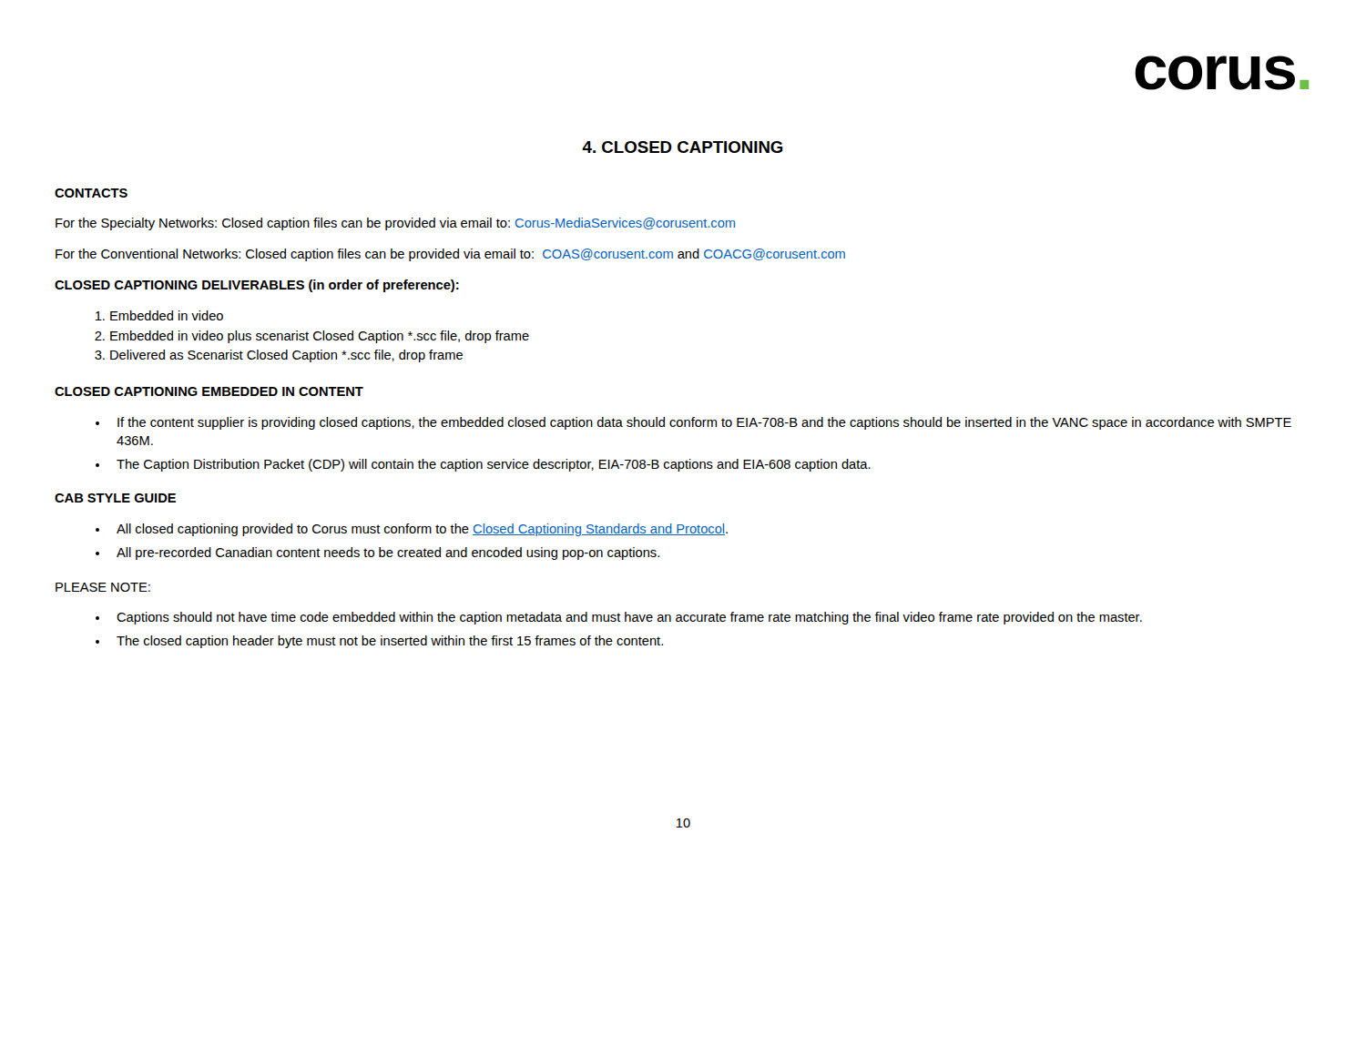corus.
4. CLOSED CAPTIONING
CONTACTS
For the Specialty Networks: Closed caption files can be provided via email to: Corus-MediaServices@corusent.com
For the Conventional Networks: Closed caption files can be provided via email to: COAS@corusent.com and COACG@corusent.com
CLOSED CAPTIONING DELIVERABLES (in order of preference):
Embedded in video
Embedded in video plus scenarist Closed Caption *.scc file, drop frame
Delivered as Scenarist Closed Caption *.scc file, drop frame
CLOSED CAPTIONING EMBEDDED IN CONTENT
If the content supplier is providing closed captions, the embedded closed caption data should conform to EIA-708-B and the captions should be inserted in the VANC space in accordance with SMPTE 436M.
The Caption Distribution Packet (CDP) will contain the caption service descriptor, EIA-708-B captions and EIA-608 caption data.
CAB STYLE GUIDE
All closed captioning provided to Corus must conform to the Closed Captioning Standards and Protocol.
All pre-recorded Canadian content needs to be created and encoded using pop-on captions.
PLEASE NOTE:
Captions should not have time code embedded within the caption metadata and must have an accurate frame rate matching the final video frame rate provided on the master.
The closed caption header byte must not be inserted within the first 15 frames of the content.
10